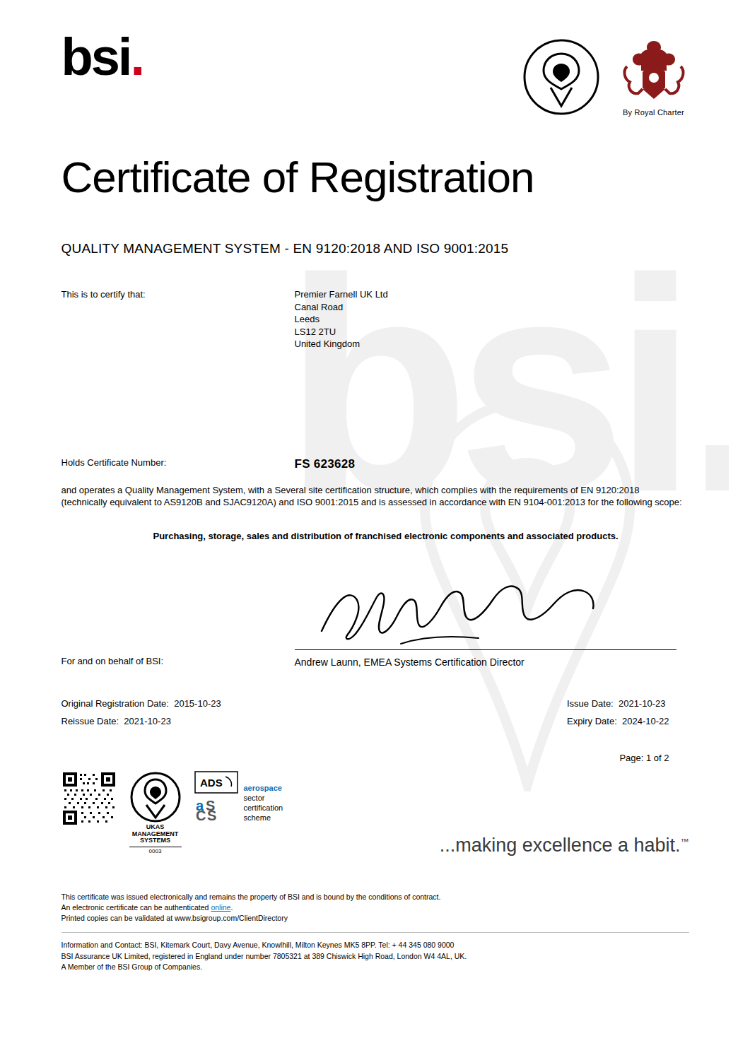bsi.
bsi.
By Royal Charter
Certificate of Registration
QUALITY MANAGEMENT SYSTEM - EN 9120:2018 AND ISO 9001:2015
This is to certify that:
Premier Farnell UK Ltd
Canal Road
Leeds
LS12 2TU
United Kingdom
Holds Certificate Number:
FS 623628
and operates a Quality Management System, with a Several site certification structure, which complies with the requirements of EN 9120:2018 (technically equivalent to AS9120B and SJAC9120A) and ISO 9001:2015 and is assessed in accordance with EN 9104-001:2013 for the following scope:
Purchasing, storage, sales and distribution of franchised electronic components and associated products.
For and on behalf of BSI:
Andrew Launn, EMEA Systems Certification Director
Original Registration Date: 2015-10-23
Reissue Date: 2021-10-23
Issue Date: 2021-10-23
Expiry Date: 2024-10-22
Page: 1 of 2
UKAS
MANAGEMENT
SYSTEMS
0003
ADS a S C S
aerospace
sector
certification
scheme
...making excellence a habit.™
This certificate was issued electronically and remains the property of BSI and is bound by the conditions of contract.
An electronic certificate can be authenticated online.
Printed copies can be validated at www.bsigroup.com/ClientDirectory
Information and Contact: BSI, Kitemark Court, Davy Avenue, Knowlhill, Milton Keynes MK5 8PP. Tel: + 44 345 080 9000
BSI Assurance UK Limited, registered in England under number 7805321 at 389 Chiswick High Road, London W4 4AL, UK.
A Member of the BSI Group of Companies.